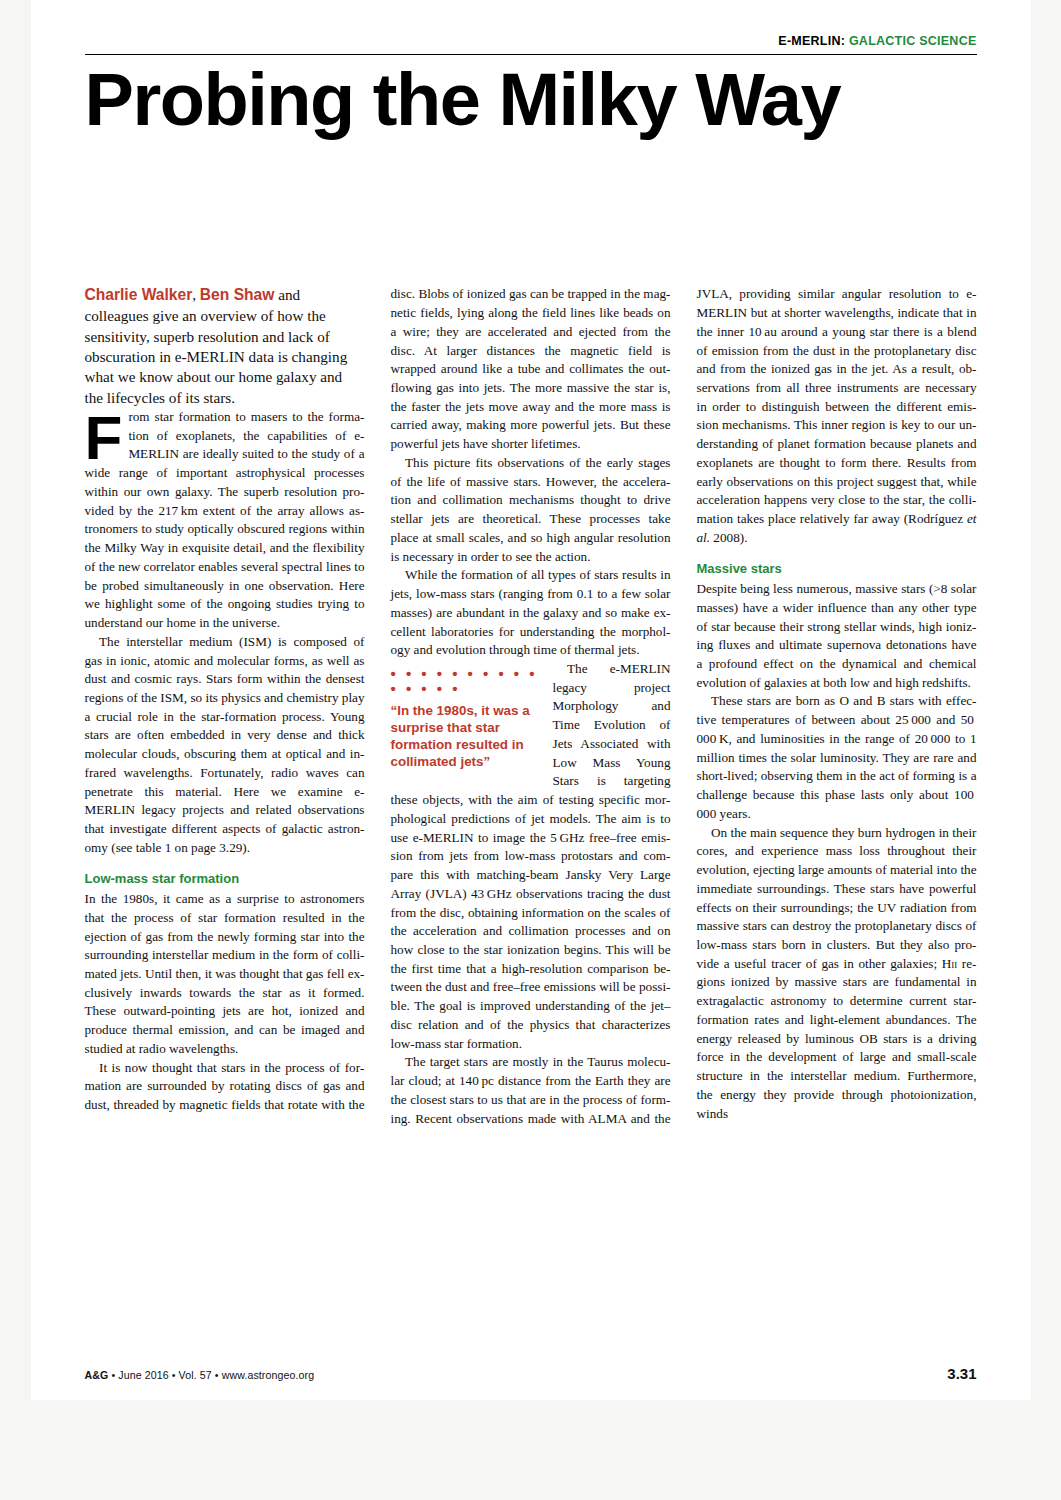E-MERLIN: GALACTIC SCIENCE
Probing the Milky Way
Charlie Walker, Ben Shaw and colleagues give an overview of how the sensitivity, superb resolution and lack of obscuration in e-MERLIN data is changing what we know about our home galaxy and the lifecycles of its stars.
From star formation to masers to the formation of exoplanets, the capabilities of e-MERLIN are ideally suited to the study of a wide range of important astrophysical processes within our own galaxy. The superb resolution provided by the 217 km extent of the array allows astronomers to study optically obscured regions within the Milky Way in exquisite detail, and the flexibility of the new correlator enables several spectral lines to be probed simultaneously in one observation. Here we highlight some of the ongoing studies trying to understand our home in the universe.
The interstellar medium (ISM) is composed of gas in ionic, atomic and molecular forms, as well as dust and cosmic rays. Stars form within the densest regions of the ISM, so its physics and chemistry play a crucial role in the star-formation process. Young stars are often embedded in very dense and thick molecular clouds, obscuring them at optical and infrared wavelengths. Fortunately, radio waves can penetrate this material. Here we examine e-MERLIN legacy projects and related observations that investigate different aspects of galactic astronomy (see table 1 on page 3.29).
Low-mass star formation
In the 1980s, it came as a surprise to astronomers that the process of star formation resulted in the ejection of gas from the newly forming star into the surrounding interstellar medium in the form of collimated jets. Until then, it was thought that gas fell exclusively inwards towards the star as it formed. These outward-pointing jets are hot, ionized and produce thermal emission, and can be imaged and studied at radio wavelengths.
It is now thought that stars in the process of formation are surrounded by rotating discs of gas and dust, threaded by magnetic fields that rotate with the disc. Blobs of ionized gas can be trapped in the magnetic fields, lying along the field lines like beads on a wire; they are accelerated and ejected from the disc. At larger distances the magnetic field is wrapped around like a tube and collimates the outflowing gas into jets. The more massive the star is, the faster the jets move away and the more mass is carried away, making more powerful jets. But these powerful jets have shorter lifetimes.
This picture fits observations of the early stages of the life of massive stars. However, the acceleration and collimation mechanisms thought to drive stellar jets are theoretical. These processes take place at small scales, and so high angular resolution is necessary in order to see the action.
While the formation of all types of stars results in jets, low-mass stars (ranging from 0.1 to a few solar masses) are abundant in the galaxy and so make excellent laboratories for understanding the morphology and evolution through time of thermal jets.
• • • • • • • • • • • • • • • “In the 1980s, it was a surprise that star formation resulted in collimated jets”
The e-MERLIN legacy project Morphology and Time Evolution of Jets Associated with Low Mass Young Stars is targeting these objects, with the aim of testing specific morphological predictions of jet models. The aim is to use e-MERLIN to image the 5 GHz free–free emission from jets from low-mass protostars and compare this with matching-beam Jansky Very Large Array (JVLA) 43 GHz observations tracing the dust from the disc, obtaining information on the scales of the acceleration and collimation processes and on how close to the star ionization begins. This will be the first time that a high-resolution comparison between the dust and free–free emissions will be possible. The goal is improved understanding of the jet–disc relation and of the physics that characterizes low-mass star formation.
The target stars are mostly in the Taurus molecular cloud; at 140 pc distance from the Earth they are the closest stars to us that are in the process of forming. Recent observations made with ALMA and the JVLA, providing similar angular resolution to e-MERLIN but at shorter wavelengths, indicate that in the inner 10 au around a young star there is a blend of emission from the dust in the protoplanetary disc and from the ionized gas in the jet. As a result, observations from all three instruments are necessary in order to distinguish between the different emission mechanisms. This inner region is key to our understanding of planet formation because planets and exoplanets are thought to form there. Results from early observations on this project suggest that, while acceleration happens very close to the star, the collimation takes place relatively far away (Rodríguez et al. 2008).
Massive stars
Despite being less numerous, massive stars (>8 solar masses) have a wider influence than any other type of star because their strong stellar winds, high ionizing fluxes and ultimate supernova detonations have a profound effect on the dynamical and chemical evolution of galaxies at both low and high redshifts.
These stars are born as O and B stars with effective temperatures of between about 25 000 and 50 000 K, and luminosities in the range of 20 000 to 1 million times the solar luminosity. They are rare and short-lived; observing them in the act of forming is a challenge because this phase lasts only about 100 000 years.
On the main sequence they burn hydrogen in their cores, and experience mass loss throughout their evolution, ejecting large amounts of material into the immediate surroundings. These stars have powerful effects on their surroundings; the UV radiation from massive stars can destroy the protoplanetary discs of low-mass stars born in clusters. But they also provide a useful tracer of gas in other galaxies; Hii regions ionized by massive stars are fundamental in extragalactic astronomy to determine current star-formation rates and light-element abundances. The energy released by luminous OB stars is a driving force in the development of large and small-scale structure in the interstellar medium. Furthermore, the energy they provide through photoionization, winds
A&G • June 2016 • Vol. 57 • www.astrongeo.org
3.31